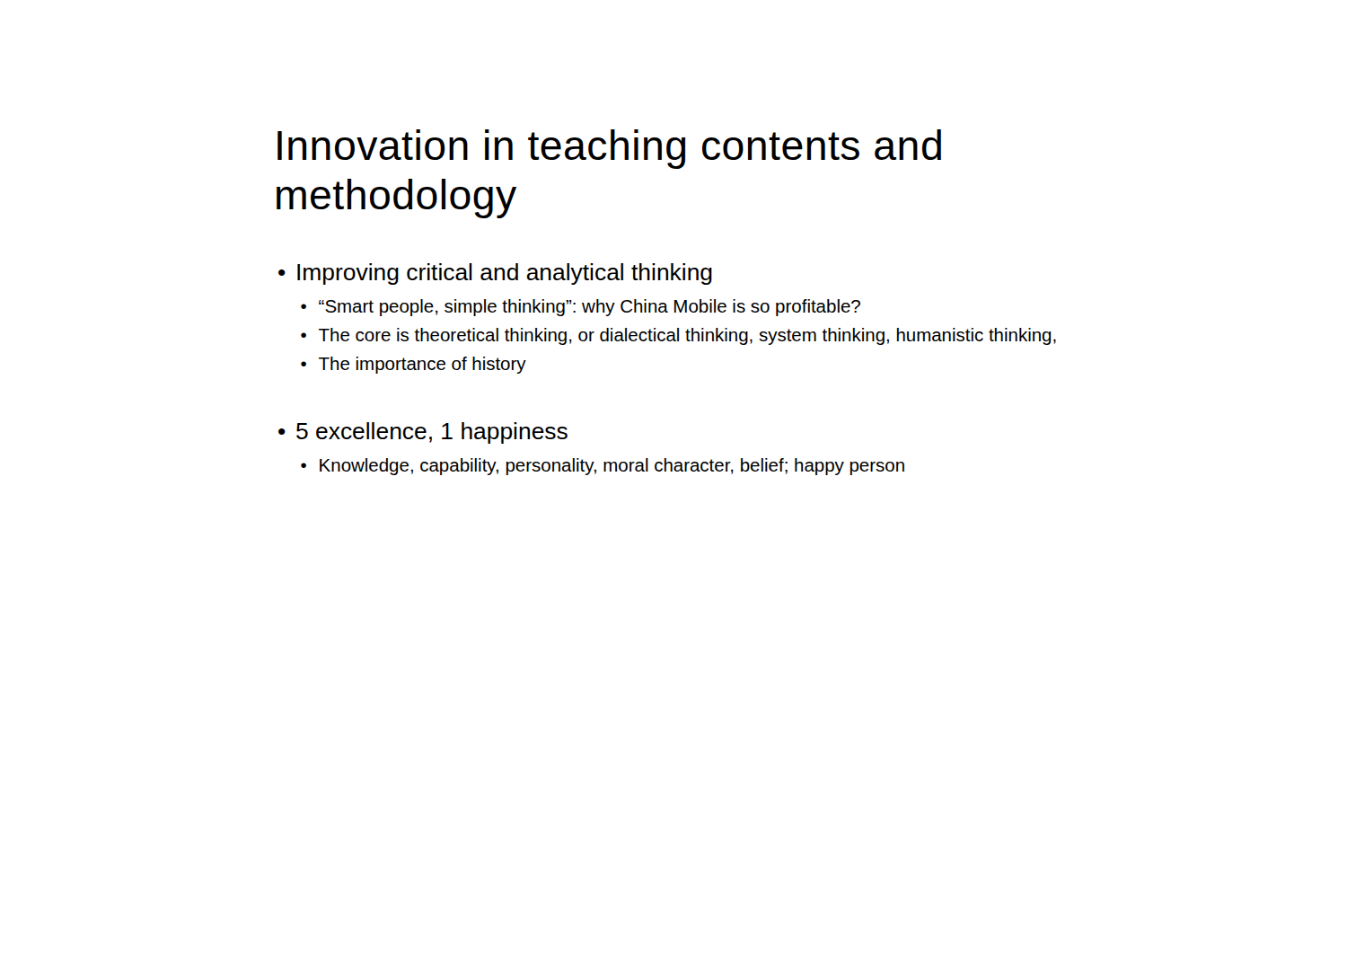Innovation in teaching contents and methodology
Improving critical and analytical thinking
“Smart people, simple thinking”: why China Mobile is so profitable?
The core is theoretical thinking, or dialectical thinking, system thinking, humanistic thinking,
The importance of history
5 excellence, 1 happiness
Knowledge, capability, personality, moral character, belief; happy person